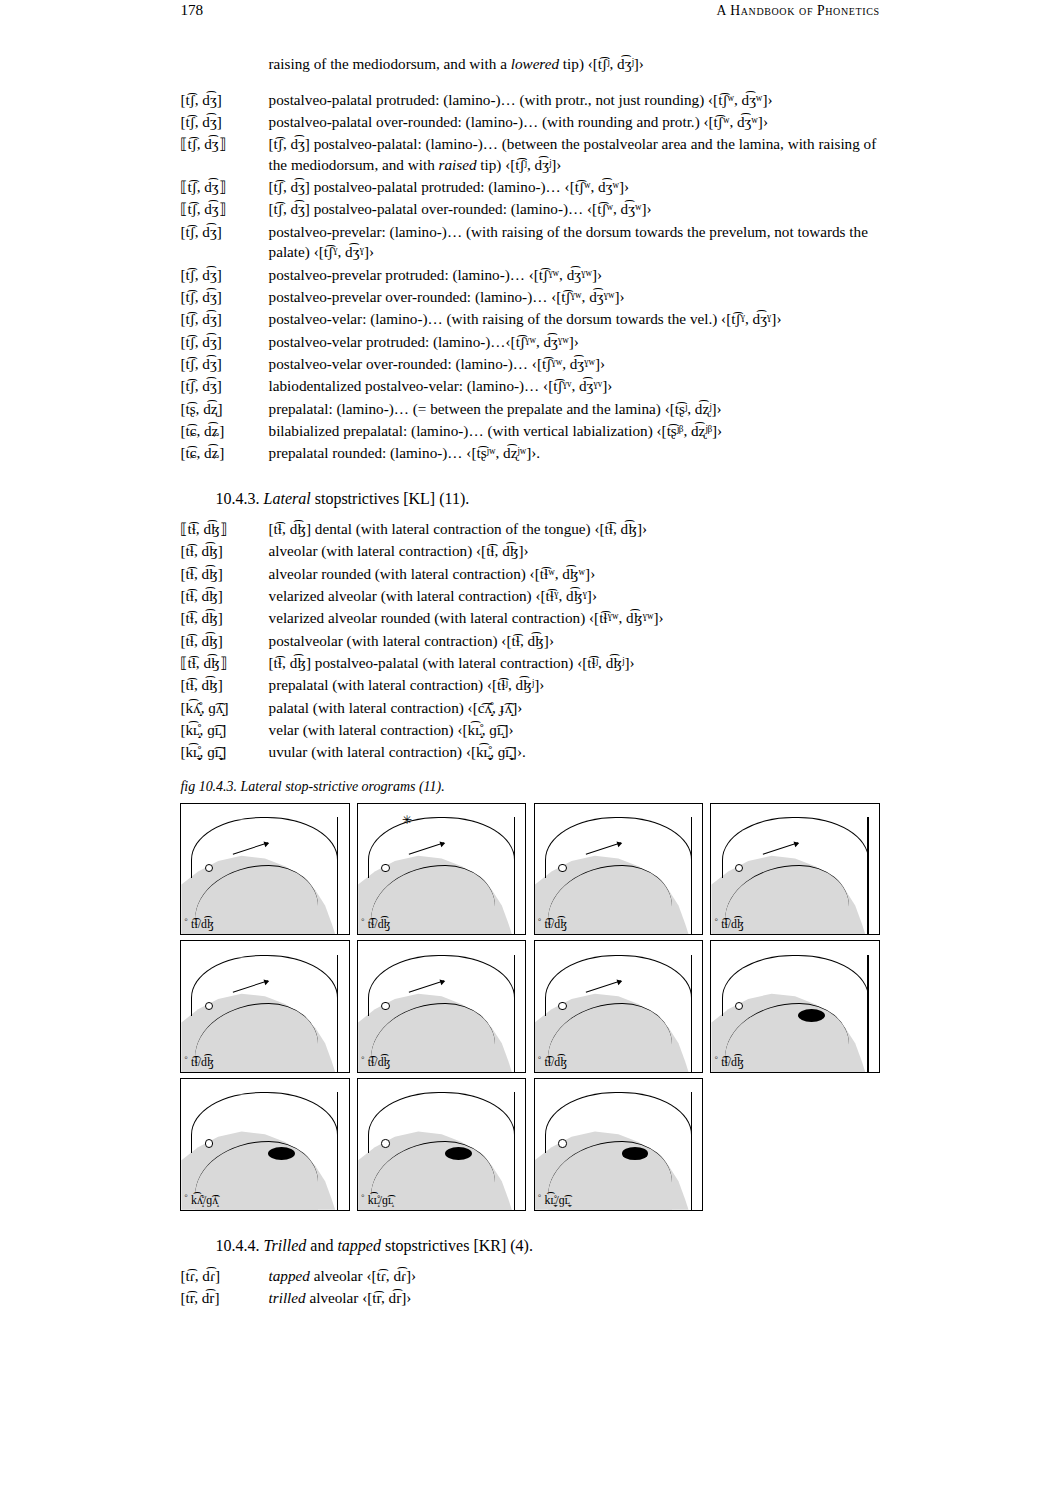178 A Handbook of Phonetics
raising of the mediodorsum, and with a lowered tip) ‹[t͡ʃʲ, d͡ʒʲ]›
[t͡ʃ, d͡ʒ]
postalveo-palatal protruded: (lamino-)… (with protr., not just rounding) ‹[t͡ʃʷ, d͡ʒʷ]›
[t͡ʃ, d͡ʒ]
postalveo-palatal over-rounded: (lamino-)… (with rounding and protr.) ‹[t͡ʃʷ, d͡ʒʷ]›
⟦t͡ʃ, d͡ʒ⟧
[t͡ʃ, d͡ʒ] postalveo-palatal: (lamino-)… (between the postalveolar area and the lamina, with raising of the mediodorsum, and with raised tip) ‹[t͡ʃʲ, d͡ʒʲ]›
⟦t͡ʃ, d͡ʒ⟧
[t͡ʃ, d͡ʒ] postalveo-palatal protruded: (lamino-)… ‹[t͡ʃʷ, d͡ʒʷ]›
⟦t͡ʃ, d͡ʒ⟧
[t͡ʃ, d͡ʒ] postalveo-palatal over-rounded: (lamino-)… ‹[t͡ʃʷ, d͡ʒʷ]›
[t͡ʃ, d͡ʒ]
postalveo-prevelar: (lamino-)… (with raising of the dorsum towards the prevelum, not towards the palate) ‹[t͡ʃˠ, d͡ʒˠ]›
[t͡ʃ, d͡ʒ]
postalveo-prevelar protruded: (lamino-)… ‹[t͡ʃˠʷ, d͡ʒˠʷ]›
[t͡ʃ, d͡ʒ]
postalveo-prevelar over-rounded: (lamino-)… ‹[t͡ʃˠʷ, d͡ʒˠʷ]›
[t͡ʃ, d͡ʒ]
postalveo-velar: (lamino-)… (with raising of the dorsum towards the vel.) ‹[t͡ʃˠ, d͡ʒˠ]›
[t͡ʃ, d͡ʒ]
postalveo-velar protruded: (lamino-)…‹[t͡ʃˠʷ, d͡ʒˠʷ]›
[t͡ʃ, d͡ʒ]
postalveo-velar over-rounded: (lamino-)… ‹[t͡ʃˠʷ, d͡ʒˠʷ]›
[t͡ʃ, d͡ʒ]
labiodentalized postalveo-velar: (lamino-)… ‹[t͡ʃˠᵛ, d͡ʒˠᵛ]›
[t͡ʂ, d͡ʐ]
prepalatal: (lamino-)… (= between the prepalate and the lamina) ‹[t͡ʂʲ, d͡ʐʲ]›
[t͡ɕ, d͡ʑ]
bilabialized prepalatal: (lamino-)… (with vertical labialization) ‹[t͡ʂʲᵝ, d͡ʐʲᵝ]›
[t͡ɕ, d͡ʑ]
prepalatal rounded: (lamino-)… ‹[t͡ʂʲʷ, d͡ʐʲʷ]›.
10.4.3. Lateral stopstrictives [KL] (11).
⟦t͡ɬ, d͡ɮ⟧
[t͡ɬ, d͡ɮ] dental (with lateral contraction of the tongue) ‹[t͡ɬ, d͡ɮ]›
[t͡ɬ, d͡ɮ]
alveolar (with lateral contraction) ‹[t͡ɬ, d͡ɮ]›
[t͡ɬ, d͡ɮ]
alveolar rounded (with lateral contraction) ‹[t͡ɬʷ, d͡ɮʷ]›
[t͡ɬ, d͡ɮ]
velarized alveolar (with lateral contraction) ‹[t͡ɬˠ, d͡ɮˠ]›
[t͡ɬ, d͡ɮ]
velarized alveolar rounded (with lateral contraction) ‹[t͡ɬˠʷ, d͡ɮˠʷ]›
[t͡ɬ, d͡ɮ]
postalveolar (with lateral contraction) ‹[t͡ɬ, d͡ɮ]›
⟦t͡ɬ, d͡ɮ⟧
[t͡ɬ, d͡ɮ] postalveo-palatal (with lateral contraction) ‹[t͡ɬʲ, d͡ɮʲ]›
[t͡ɬ, d͡ɮ]
prepalatal (with lateral contraction) ‹[t͡ɬʲ, d͡ɮʲ]›
[k͡ʎ̝̊, ɡ͡ʎ̝]
palatal (with lateral contraction) ‹[c͡ʎ̝̊, ɟ͡ʎ̝]›
[k͡ʟ̝̊, ɡ͡ʟ̝]
velar (with lateral contraction) ‹[k͡ʟ̝̊, ɡ͡ʟ̝]›
[k͡ʟ̠̝̊, ɡ͡ʟ̠̝]
uvular (with lateral contraction) ‹[k͡ʟ̠̝̊, ɡ͡ʟ̠̝]›.
fig 10.4.3. Lateral stop-strictive orograms (11).
◦ t͡ɬ/d͡ɮ
✳
◦ t͡ɬ/d͡ɮ
◦ t͡ɬ/d͡ɮ
◦ t͡ɬ/d͡ɮ
◦ t͡ɬ/d͡ɮ
◦ t͡ɬ/d͡ɮ
◦ t͡ɬ/d͡ɮ
◦ t͡ɬ/d͡ɮ
◦ k͡ʎ̝̊/ɡ͡ʎ̝
◦ k͡ʟ̝̊/ɡ͡ʟ̝
◦ k͡ʟ̠̝̊/ɡ͡ʟ̠̝
10.4.4. Trilled and tapped stopstrictives [KR] (4).
[t͡ɾ, d͡ɾ]
tapped alveolar ‹[t͡ɾ, d͡ɾ]›
[t͡r, d͡r]
trilled alveolar ‹[t͡r, d͡r]›